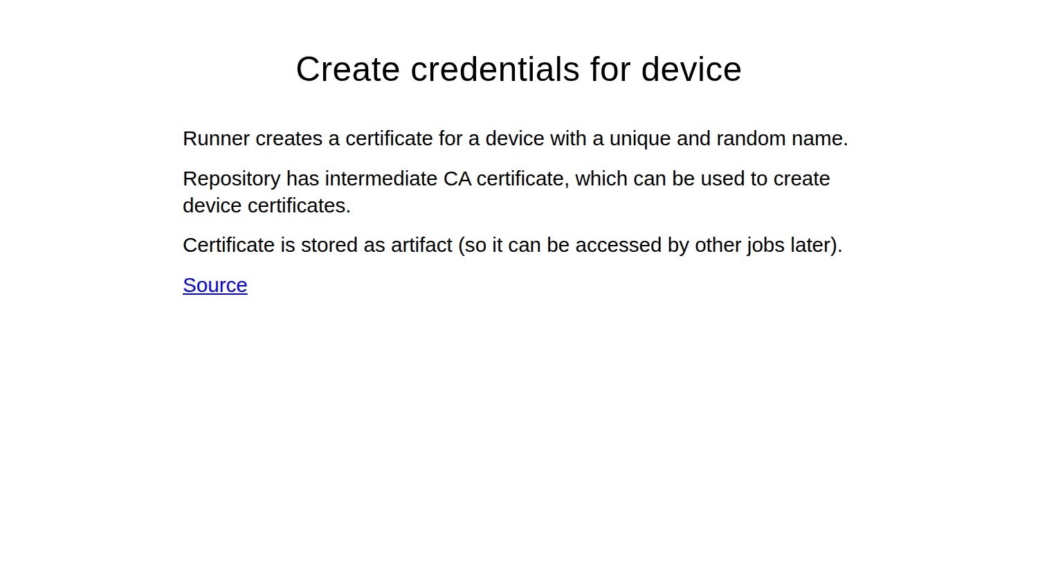Create credentials for device
Runner creates a certificate for a device with a unique and random name.
Repository has intermediate CA certificate, which can be used to create device certificates.
Certificate is stored as artifact (so it can be accessed by other jobs later).
Source